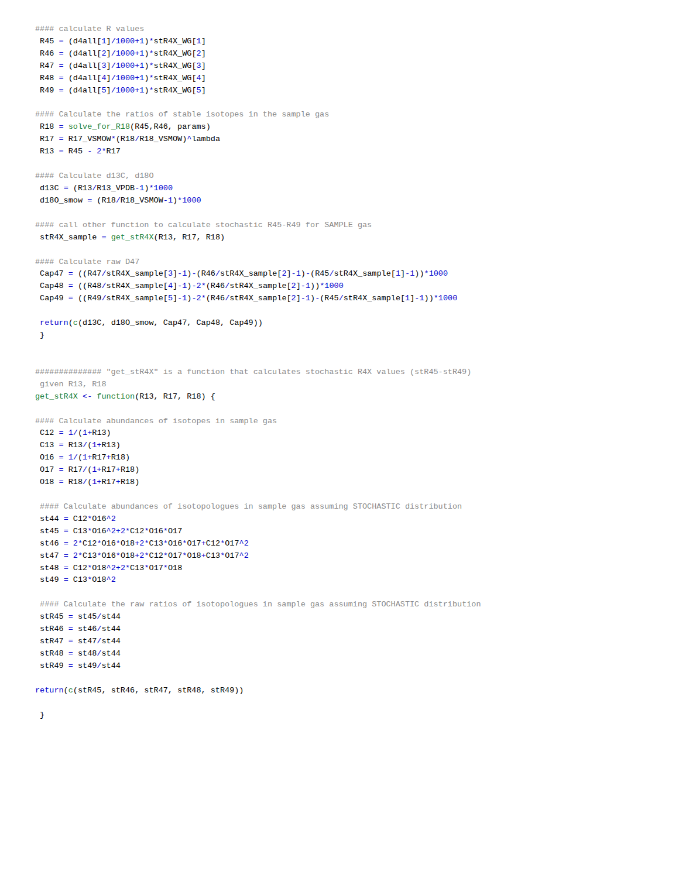#### calculate R values
 R45 = (d4all[1]/1000+1)*stR4X_WG[1]
 R46 = (d4all[2]/1000+1)*stR4X_WG[2]
 R47 = (d4all[3]/1000+1)*stR4X_WG[3]
 R48 = (d4all[4]/1000+1)*stR4X_WG[4]
 R49 = (d4all[5]/1000+1)*stR4X_WG[5]

#### Calculate the ratios of stable isotopes in the sample gas
 R18 = solve_for_R18(R45,R46, params)
 R17 = R17_VSMOW*(R18/R18_VSMOW)^lambda
 R13 = R45 - 2*R17

#### Calculate d13C, d18O
 d13C = (R13/R13_VPDB-1)*1000
 d18O_smow = (R18/R18_VSMOW-1)*1000

#### call other function to calculate stochastic R45-R49 for SAMPLE gas
 stR4X_sample = get_stR4X(R13, R17, R18)

#### Calculate raw D47
 Cap47 = ((R47/stR4X_sample[3]-1)-(R46/stR4X_sample[2]-1)-(R45/stR4X_sample[1]-1))*1000
 Cap48 = ((R48/stR4X_sample[4]-1)-2*(R46/stR4X_sample[2]-1))*1000
 Cap49 = ((R49/stR4X_sample[5]-1)-2*(R46/stR4X_sample[2]-1)-(R45/stR4X_sample[1]-1))*1000

 return(c(d13C, d18O_smow, Cap47, Cap48, Cap49))
 }


############## "get_stR4X" is a function that calculates stochastic R4X values (stR45-stR49)
 given R13, R18
get_stR4X <- function(R13, R17, R18) {

#### Calculate abundances of isotopes in sample gas
 C12 = 1/(1+R13)
 C13 = R13/(1+R13)
 O16 = 1/(1+R17+R18)
 O17 = R17/(1+R17+R18)
 O18 = R18/(1+R17+R18)

 #### Calculate abundances of isotopologues in sample gas assuming STOCHASTIC distribution
 st44 = C12*O16^2
 st45 = C13*O16^2+2*C12*O16*O17
 st46 = 2*C12*O16*O18+2*C13*O16*O17+C12*O17^2
 st47 = 2*C13*O16*O18+2*C12*O17*O18+C13*O17^2
 st48 = C12*O18^2+2*C13*O17*O18
 st49 = C13*O18^2

 #### Calculate the raw ratios of isotopologues in sample gas assuming STOCHASTIC distribution
 stR45 = st45/st44
 stR46 = st46/st44
 stR47 = st47/st44
 stR48 = st48/st44
 stR49 = st49/st44

return(c(stR45, stR46, stR47, stR48, stR49))

 }